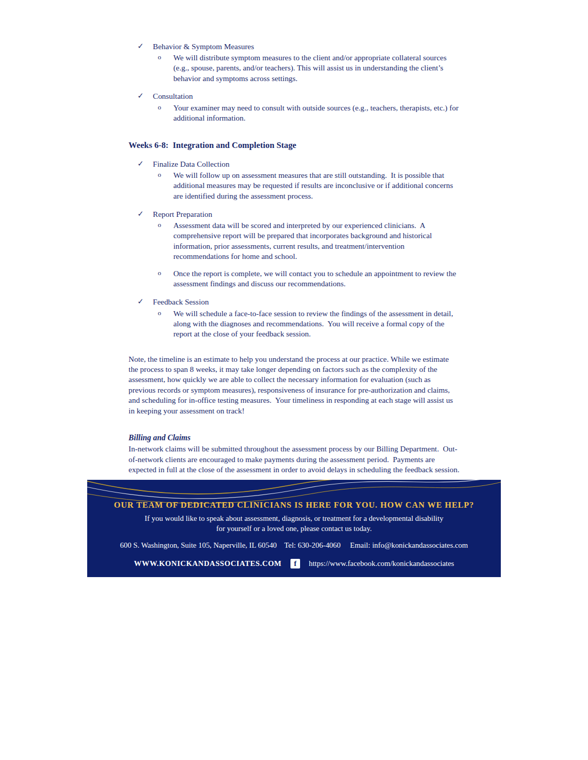Behavior & Symptom Measures
We will distribute symptom measures to the client and/or appropriate collateral sources (e.g., spouse, parents, and/or teachers). This will assist us in understanding the client’s behavior and symptoms across settings.
Consultation
Your examiner may need to consult with outside sources (e.g., teachers, therapists, etc.) for additional information.
Weeks 6-8: Integration and Completion Stage
Finalize Data Collection
We will follow up on assessment measures that are still outstanding. It is possible that additional measures may be requested if results are inconclusive or if additional concerns are identified during the assessment process.
Report Preparation
Assessment data will be scored and interpreted by our experienced clinicians. A comprehensive report will be prepared that incorporates background and historical information, prior assessments, current results, and treatment/intervention recommendations for home and school.
Once the report is complete, we will contact you to schedule an appointment to review the assessment findings and discuss our recommendations.
Feedback Session
We will schedule a face-to-face session to review the findings of the assessment in detail, along with the diagnoses and recommendations. You will receive a formal copy of the report at the close of your feedback session.
Note, the timeline is an estimate to help you understand the process at our practice. While we estimate the process to span 8 weeks, it may take longer depending on factors such as the complexity of the assessment, how quickly we are able to collect the necessary information for evaluation (such as previous records or symptom measures), responsiveness of insurance for pre-authorization and claims, and scheduling for in-office testing measures. Your timeliness in responding at each stage will assist us in keeping your assessment on track!
Billing and Claims
In-network claims will be submitted throughout the assessment process by our Billing Department. Out-of-network clients are encouraged to make payments during the assessment period. Payments are expected in full at the close of the assessment in order to avoid delays in scheduling the feedback session.
Our team of dedicated clinicians is here for you. How can we help?
If you would like to speak about assessment, diagnosis, or treatment for a developmental disability
for yourself or a loved one, please contact us today.
600 S. Washington, Suite 105, Naperville, IL 60540 Tel: 630-206-4060 Email: info@konickandassociates.com
WWW.KONICKANDASSOCIATES.COM f https://www.facebook.com/konickandassociates